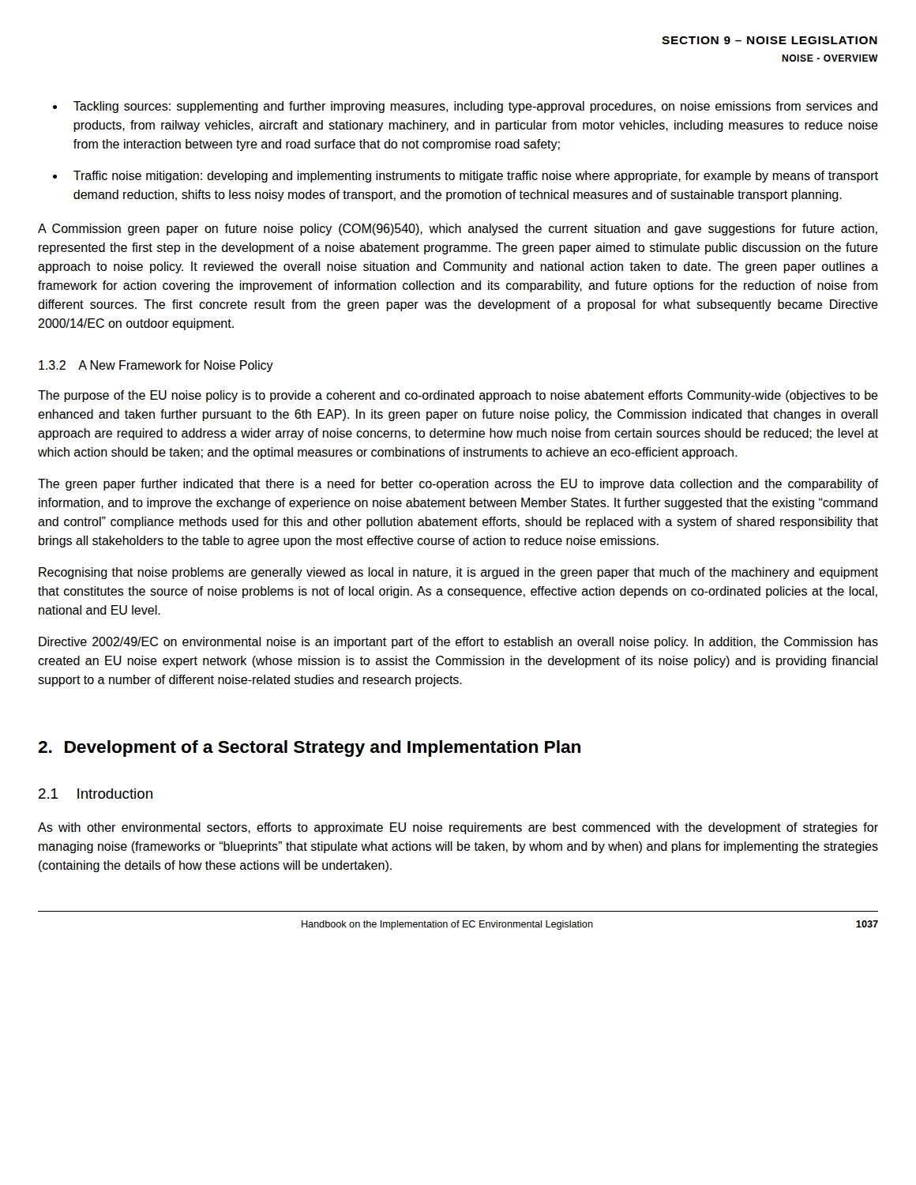SECTION 9 – NOISE LEGISLATION
NOISE - OVERVIEW
Tackling sources: supplementing and further improving measures, including type-approval procedures, on noise emissions from services and products, from railway vehicles, aircraft and stationary machinery, and in particular from motor vehicles, including measures to reduce noise from the interaction between tyre and road surface that do not compromise road safety;
Traffic noise mitigation: developing and implementing instruments to mitigate traffic noise where appropriate, for example by means of transport demand reduction, shifts to less noisy modes of transport, and the promotion of technical measures and of sustainable transport planning.
A Commission green paper on future noise policy (COM(96)540), which analysed the current situation and gave suggestions for future action, represented the first step in the development of a noise abatement programme. The green paper aimed to stimulate public discussion on the future approach to noise policy. It reviewed the overall noise situation and Community and national action taken to date. The green paper outlines a framework for action covering the improvement of information collection and its comparability, and future options for the reduction of noise from different sources. The first concrete result from the green paper was the development of a proposal for what subsequently became Directive 2000/14/EC on outdoor equipment.
1.3.2 A New Framework for Noise Policy
The purpose of the EU noise policy is to provide a coherent and co-ordinated approach to noise abatement efforts Community-wide (objectives to be enhanced and taken further pursuant to the 6th EAP). In its green paper on future noise policy, the Commission indicated that changes in overall approach are required to address a wider array of noise concerns, to determine how much noise from certain sources should be reduced; the level at which action should be taken; and the optimal measures or combinations of instruments to achieve an eco-efficient approach.
The green paper further indicated that there is a need for better co-operation across the EU to improve data collection and the comparability of information, and to improve the exchange of experience on noise abatement between Member States. It further suggested that the existing “command and control” compliance methods used for this and other pollution abatement efforts, should be replaced with a system of shared responsibility that brings all stakeholders to the table to agree upon the most effective course of action to reduce noise emissions.
Recognising that noise problems are generally viewed as local in nature, it is argued in the green paper that much of the machinery and equipment that constitutes the source of noise problems is not of local origin. As a consequence, effective action depends on co-ordinated policies at the local, national and EU level.
Directive 2002/49/EC on environmental noise is an important part of the effort to establish an overall noise policy. In addition, the Commission has created an EU noise expert network (whose mission is to assist the Commission in the development of its noise policy) and is providing financial support to a number of different noise-related studies and research projects.
2. Development of a Sectoral Strategy and Implementation Plan
2.1 Introduction
As with other environmental sectors, efforts to approximate EU noise requirements are best commenced with the development of strategies for managing noise (frameworks or “blueprints” that stipulate what actions will be taken, by whom and by when) and plans for implementing the strategies (containing the details of how these actions will be undertaken).
Handbook on the Implementation of EC Environmental Legislation
1037